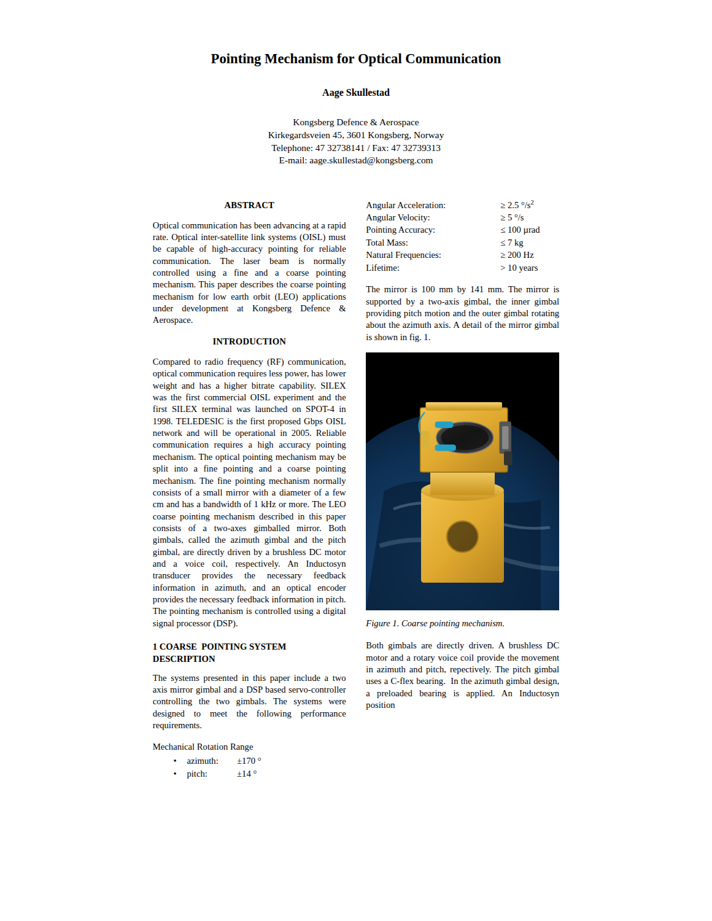Pointing Mechanism for Optical Communication
Aage Skullestad
Kongsberg Defence & Aerospace
Kirkegardsveien 45, 3601 Kongsberg, Norway
Telephone: 47 32738141 / Fax: 47 32739313
E-mail: aage.skullestad@kongsberg.com
ABSTRACT
Optical communication has been advancing at a rapid rate. Optical inter-satellite link systems (OISL) must be capable of high-accuracy pointing for reliable communication. The laser beam is normally controlled using a fine and a coarse pointing mechanism. This paper describes the coarse pointing mechanism for low earth orbit (LEO) applications under development at Kongsberg Defence & Aerospace.
INTRODUCTION
Compared to radio frequency (RF) communication, optical communication requires less power, has lower weight and has a higher bitrate capability. SILEX was the first commercial OISL experiment and the first SILEX terminal was launched on SPOT-4 in 1998. TELEDESIC is the first proposed Gbps OISL network and will be operational in 2005. Reliable communication requires a high accuracy pointing mechanism. The optical pointing mechanism may be split into a fine pointing and a coarse pointing mechanism. The fine pointing mechanism normally consists of a small mirror with a diameter of a few cm and has a bandwidth of 1 kHz or more. The LEO coarse pointing mechanism described in this paper consists of a two-axes gimballed mirror. Both gimbals, called the azimuth gimbal and the pitch gimbal, are directly driven by a brushless DC motor and a voice coil, respectively. An Inductosyn transducer provides the necessary feedback information in azimuth, and an optical encoder provides the necessary feedback information in pitch. The pointing mechanism is controlled using a digital signal processor (DSP).
1 COARSE POINTING SYSTEM DESCRIPTION
The systems presented in this paper include a two axis mirror gimbal and a DSP based servo-controller controlling the two gimbals. The systems were designed to meet the following performance requirements.
Mechanical Rotation Range
azimuth:±170 °
pitch:±14 °
| Angular Acceleration: | ≥ 2.5 °/s 2 |
| Angular Velocity: | ≥ 5 °/s |
| Pointing Accuracy: | ≤ 100 µrad |
| Total Mass: | ≤ 7 kg |
| Natural Frequencies: | ≥ 200 Hz |
| Lifetime: | > 10 years |
The mirror is 100 mm by 141 mm. The mirror is supported by a two-axis gimbal, the inner gimbal providing pitch motion and the outer gimbal rotating about the azimuth axis. A detail of the mirror gimbal is shown in fig. 1.
Figure 1. Coarse pointing mechanism.
Both gimbals are directly driven. A brushless DC motor and a rotary voice coil provide the movement in azimuth and pitch, repectively. The pitch gimbal uses a C-flex bearing. In the azimuth gimbal design, a preloaded bearing is applied. An Inductosyn position